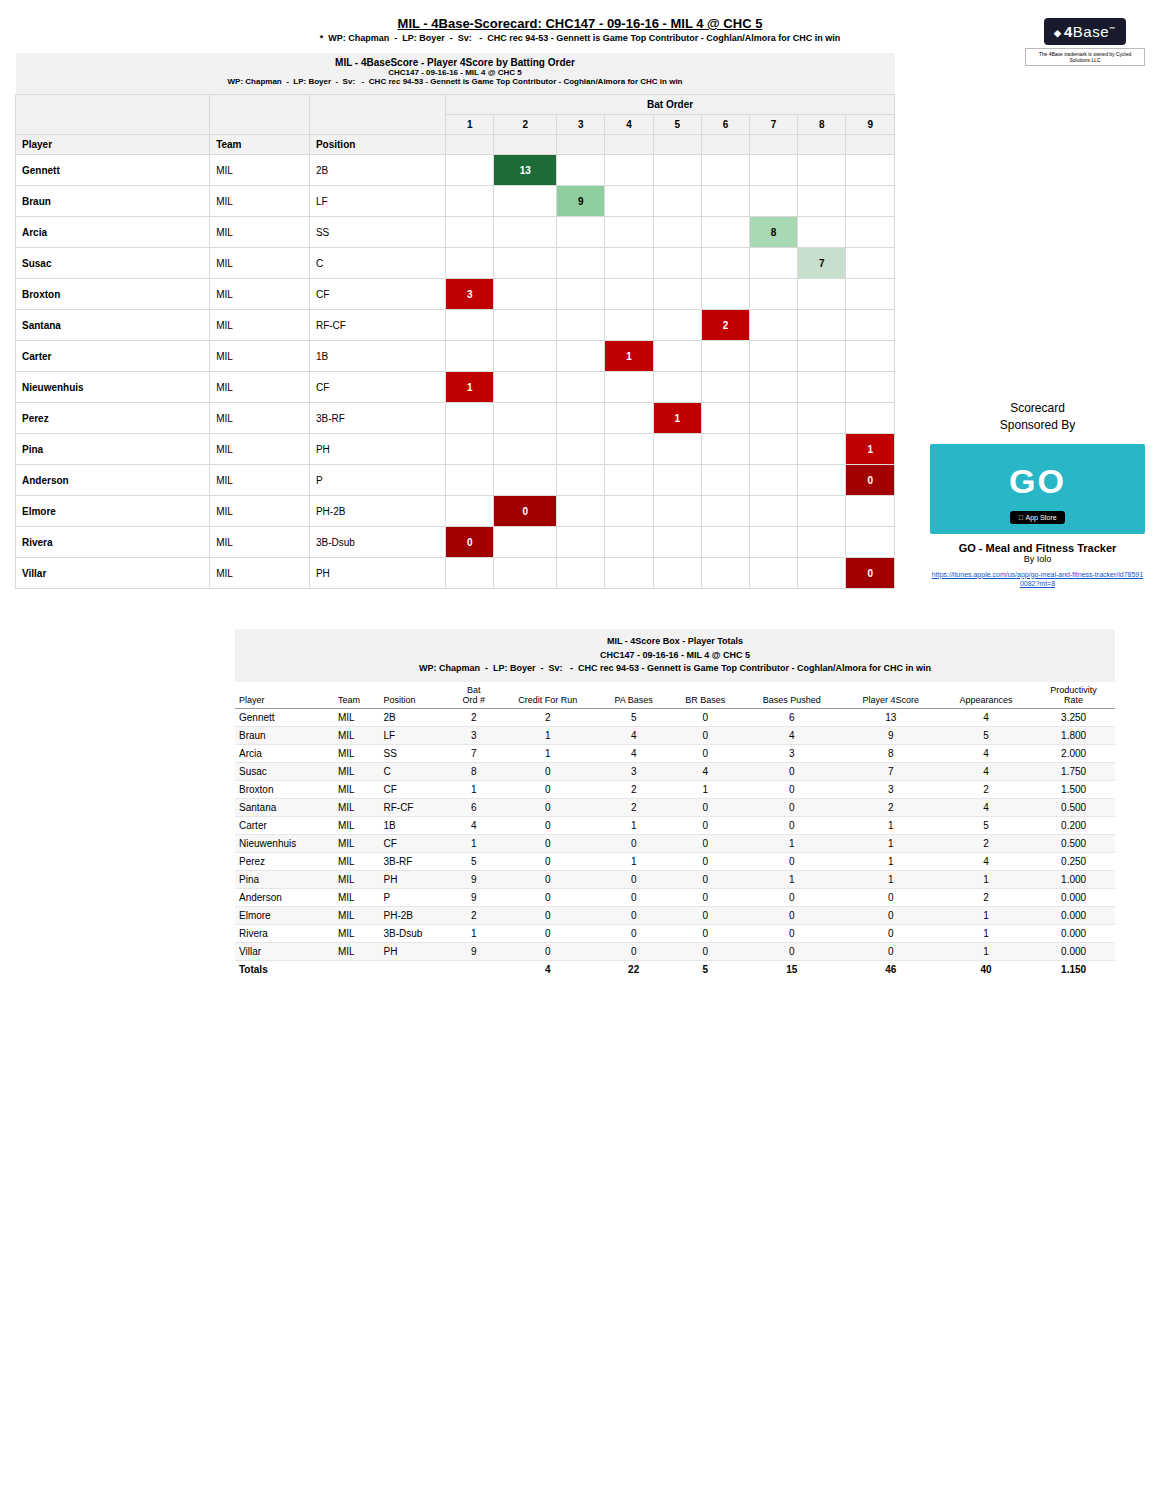◆4Base™
The 4Base trademark is owned by Cycled Solutions LLC
MIL - 4Base-Scorecard: CHC147 - 09-16-16 - MIL 4 @ CHC 5
* WP: Chapman - LP: Boyer - Sv: - CHC rec 94-53 - Gennett is Game Top Contributor - Coghlan/Almora for CHC in win
| MIL - 4BaseScore - Player 4Score by Batting Order CHC147 - 09-16-16 - MIL 4 @ CHC 5 WP: Chapman - LP: Boyer - Sv: - CHC rec 94-53 - Gennett is Game Top Contributor - Coghlan/Almora for CHC in win |
| --- |
| | | | Bat Order |
| 1 | 2 | 3 | 4 | 5 | 6 | 7 | 8 | 9 |
| Player | Team | Position | | | | | | | | | |
| Gennett | MIL | 2B | | 13 | | | | | | | |
| Braun | MIL | LF | | | 9 | | | | | | |
| Arcia | MIL | SS | | | | | | | 8 | | |
| Susac | MIL | C | | | | | | | | 7 | |
| Broxton | MIL | CF | 3 | | | | | | | | |
| Santana | MIL | RF-CF | | | | | | 2 | | | |
| Carter | MIL | 1B | | | | 1 | | | | | |
| Nieuwenhuis | MIL | CF | 1 | | | | | | | | |
| Perez | MIL | 3B-RF | | | | | 1 | | | | |
| Pina | MIL | PH | | | | | | | | | 1 |
| Anderson | MIL | P | | | | | | | | | 0 |
| Elmore | MIL | PH-2B | | 0 | | | | | | | |
| Rivera | MIL | 3B-Dsub | 0 | | | | | | | | |
| Villar | MIL | PH | | | | | | | | | 0 |
Scorecard
Sponsored By
GO
 App Store
GO - Meal and Fitness Tracker
By Iolo
https://itunes.apple.com/us/app/go-meal-and-fitness-tracker/id785910082?mt=8
MIL - 4Score Box - Player Totals
CHC147 - 09-16-16 - MIL 4 @ CHC 5
WP: Chapman - LP: Boyer - Sv: - CHC rec 94-53 - Gennett is Game Top Contributor - Coghlan/Almora for CHC in win
| Player | Team | Position | Bat Ord # | Credit For Run | PA Bases | BR Bases | Bases Pushed | Player 4Score | Appearances | Productivity Rate |
| --- | --- | --- | --- | --- | --- | --- | --- | --- | --- | --- |
| Gennett | MIL | 2B | 2 | 2 | 5 | 0 | 6 | 13 | 4 | 3.250 |
| Braun | MIL | LF | 3 | 1 | 4 | 0 | 4 | 9 | 5 | 1.800 |
| Arcia | MIL | SS | 7 | 1 | 4 | 0 | 3 | 8 | 4 | 2.000 |
| Susac | MIL | C | 8 | 0 | 3 | 4 | 0 | 7 | 4 | 1.750 |
| Broxton | MIL | CF | 1 | 0 | 2 | 1 | 0 | 3 | 2 | 1.500 |
| Santana | MIL | RF-CF | 6 | 0 | 2 | 0 | 0 | 2 | 4 | 0.500 |
| Carter | MIL | 1B | 4 | 0 | 1 | 0 | 0 | 1 | 5 | 0.200 |
| Nieuwenhuis | MIL | CF | 1 | 0 | 0 | 0 | 1 | 1 | 2 | 0.500 |
| Perez | MIL | 3B-RF | 5 | 0 | 1 | 0 | 0 | 1 | 4 | 0.250 |
| Pina | MIL | PH | 9 | 0 | 0 | 0 | 1 | 1 | 1 | 1.000 |
| Anderson | MIL | P | 9 | 0 | 0 | 0 | 0 | 0 | 2 | 0.000 |
| Elmore | MIL | PH-2B | 2 | 0 | 0 | 0 | 0 | 0 | 1 | 0.000 |
| Rivera | MIL | 3B-Dsub | 1 | 0 | 0 | 0 | 0 | 0 | 1 | 0.000 |
| Villar | MIL | PH | 9 | 0 | 0 | 0 | 0 | 0 | 1 | 0.000 |
| Totals | | | | 4 | 22 | 5 | 15 | 46 | 40 | 1.150 |